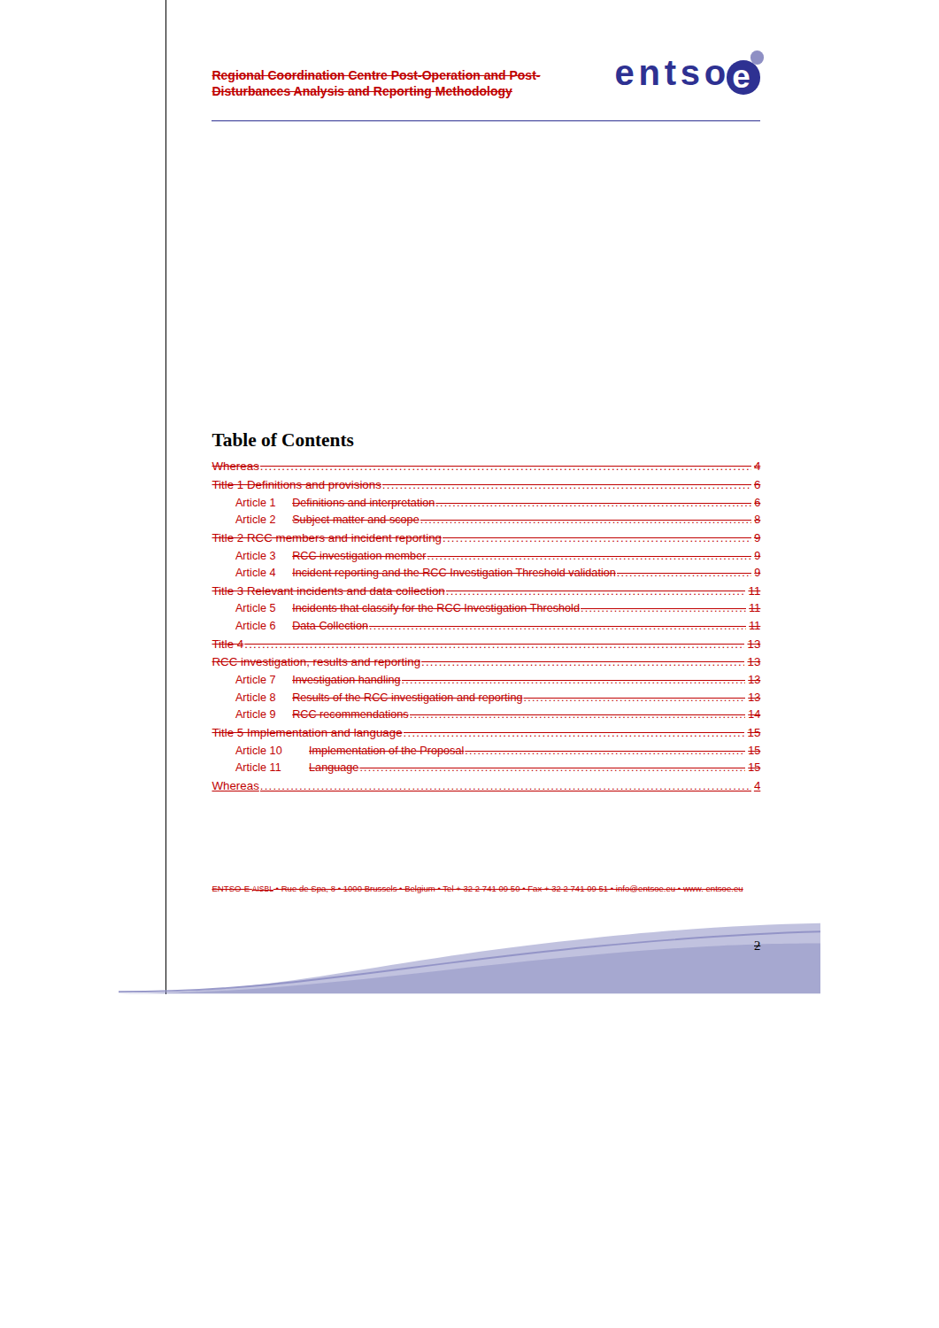Regional Coordination Centre Post-Operation and Post-Disturbances Analysis and Reporting Methodology
entsoe
Table of Contents
Whereas ........................................................................................................................................... 4
Title 1 Definitions and provisions ......................................................................................................... 6
Article 1 Definitions and interpretation ............................................................................................. 6
Article 2 Subject matter and scope .................................................................................................... 8
Title 2 RCC members and incident reporting ....................................................................................... 9
Article 3 RCC investigation member ................................................................................................. 9
Article 4 Incident reporting and the RCC Investigation Threshold validation ....................................... 9
Title 3 Relevant incidents and data collection ....................................................................................... 11
Article 5 Incidents that classify for the RCC Investigation Threshold ................................................. 11
Article 6 Data Collection ................................................................................................................. 11
Title 4 ............................................................................................................................................. 13
RCC investigation, results and reporting ............................................................................................. 13
Article 7 Investigation handling ......................................................................................................... 13
Article 8 Results of the RCC investigation and reporting ......................................................... 13
Article 9 RCC recommendations ......................................................................................................... 14
Title 5 Implementation and language ................................................................................................. 15
Article 10 Implementation of the Proposal ......................................................................................... 15
Article 11 Language ......................................................................................................................... 15
Whereas ........................................................................................................................................... 4
ENTSO-E AISBL • Rue de Spa, 8 • 1000 Brussels • Belgium • Tel + 32 2 741 09 50 • Fax + 32 2 741 09 51 • info@entsoe.eu • www. entsoe.eu
2